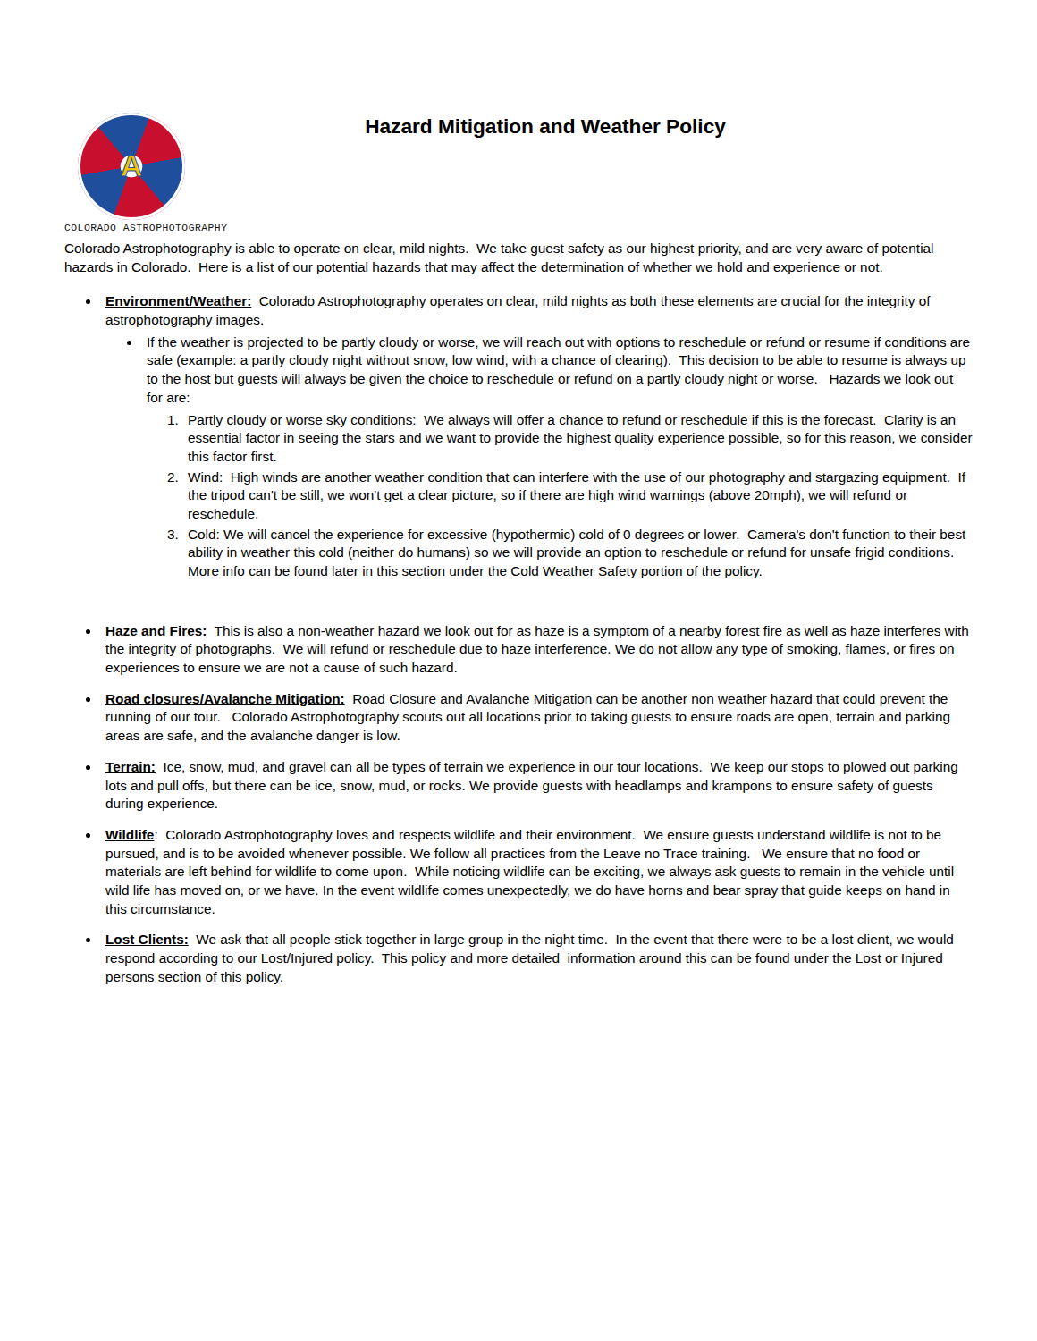COLORADO ASTROPHOTOGRAPHY
Hazard Mitigation and Weather Policy
Colorado Astrophotography is able to operate on clear, mild nights. We take guest safety as our highest priority, and are very aware of potential hazards in Colorado. Here is a list of our potential hazards that may affect the determination of whether we hold and experience or not.
Environment/Weather: Colorado Astrophotography operates on clear, mild nights as both these elements are crucial for the integrity of astrophotography images.
If the weather is projected to be partly cloudy or worse, we will reach out with options to reschedule or refund or resume if conditions are safe (example: a partly cloudy night without snow, low wind, with a chance of clearing). This decision to be able to resume is always up to the host but guests will always be given the choice to reschedule or refund on a partly cloudy night or worse. Hazards we look out for are:
Partly cloudy or worse sky conditions: We always will offer a chance to refund or reschedule if this is the forecast. Clarity is an essential factor in seeing the stars and we want to provide the highest quality experience possible, so for this reason, we consider this factor first.
Wind: High winds are another weather condition that can interfere with the use of our photography and stargazing equipment. If the tripod can't be still, we won't get a clear picture, so if there are high wind warnings (above 20mph), we will refund or reschedule.
Cold: We will cancel the experience for excessive (hypothermic) cold of 0 degrees or lower. Camera's don't function to their best ability in weather this cold (neither do humans) so we will provide an option to reschedule or refund for unsafe frigid conditions. More info can be found later in this section under the Cold Weather Safety portion of the policy.
Haze and Fires: This is also a non-weather hazard we look out for as haze is a symptom of a nearby forest fire as well as haze interferes with the integrity of photographs. We will refund or reschedule due to haze interference. We do not allow any type of smoking, flames, or fires on experiences to ensure we are not a cause of such hazard.
Road closures/Avalanche Mitigation: Road Closure and Avalanche Mitigation can be another non weather hazard that could prevent the running of our tour. Colorado Astrophotography scouts out all locations prior to taking guests to ensure roads are open, terrain and parking areas are safe, and the avalanche danger is low.
Terrain: Ice, snow, mud, and gravel can all be types of terrain we experience in our tour locations. We keep our stops to plowed out parking lots and pull offs, but there can be ice, snow, mud, or rocks. We provide guests with headlamps and krampons to ensure safety of guests during experience.
Wildlife: Colorado Astrophotography loves and respects wildlife and their environment. We ensure guests understand wildlife is not to be pursued, and is to be avoided whenever possible. We follow all practices from the Leave no Trace training. We ensure that no food or materials are left behind for wildlife to come upon. While noticing wildlife can be exciting, we always ask guests to remain in the vehicle until wild life has moved on, or we have. In the event wildlife comes unexpectedly, we do have horns and bear spray that guide keeps on hand in this circumstance.
Lost Clients: We ask that all people stick together in large group in the night time. In the event that there were to be a lost client, we would respond according to our Lost/Injured policy. This policy and more detailed information around this can be found under the Lost or Injured persons section of this policy.